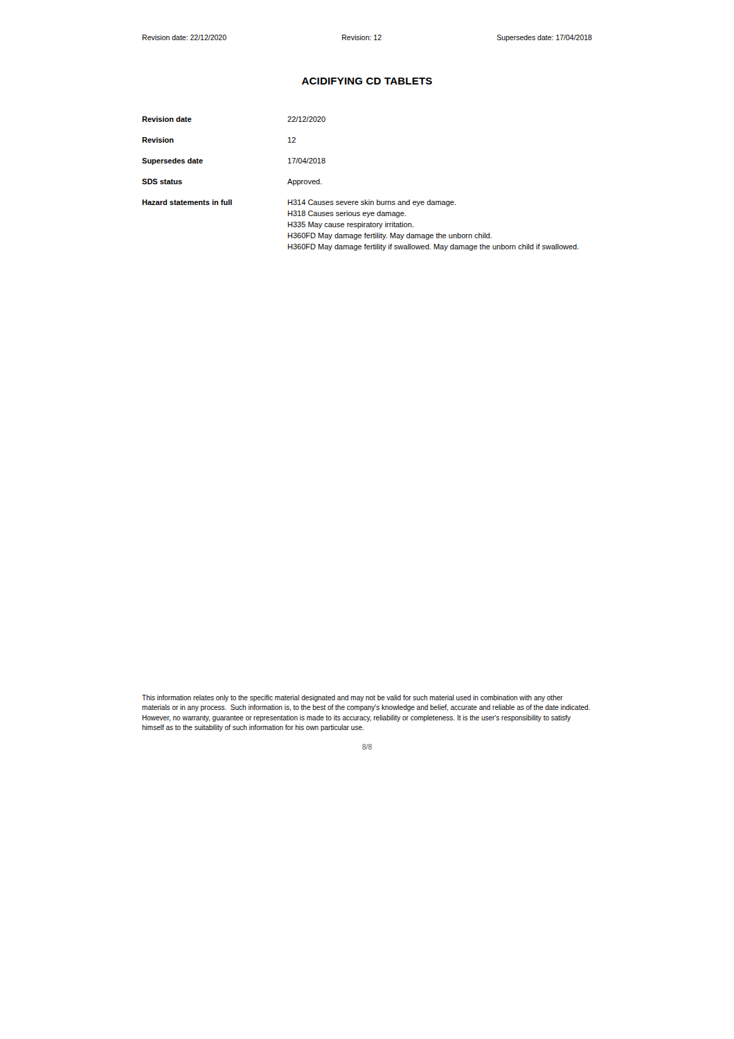Revision date: 22/12/2020 Revision: 12 Supersedes date: 17/04/2018
ACIDIFYING CD TABLETS
| Revision date | 22/12/2020 |
| Revision | 12 |
| Supersedes date | 17/04/2018 |
| SDS status | Approved. |
| Hazard statements in full | H314 Causes severe skin burns and eye damage. H318 Causes serious eye damage. H335 May cause respiratory irritation. H360FD May damage fertility. May damage the unborn child. H360FD May damage fertility if swallowed. May damage the unborn child if swallowed. |
This information relates only to the specific material designated and may not be valid for such material used in combination with any other materials or in any process. Such information is, to the best of the company's knowledge and belief, accurate and reliable as of the date indicated. However, no warranty, guarantee or representation is made to its accuracy, reliability or completeness. It is the user's responsibility to satisfy himself as to the suitability of such information for his own particular use.
8/8